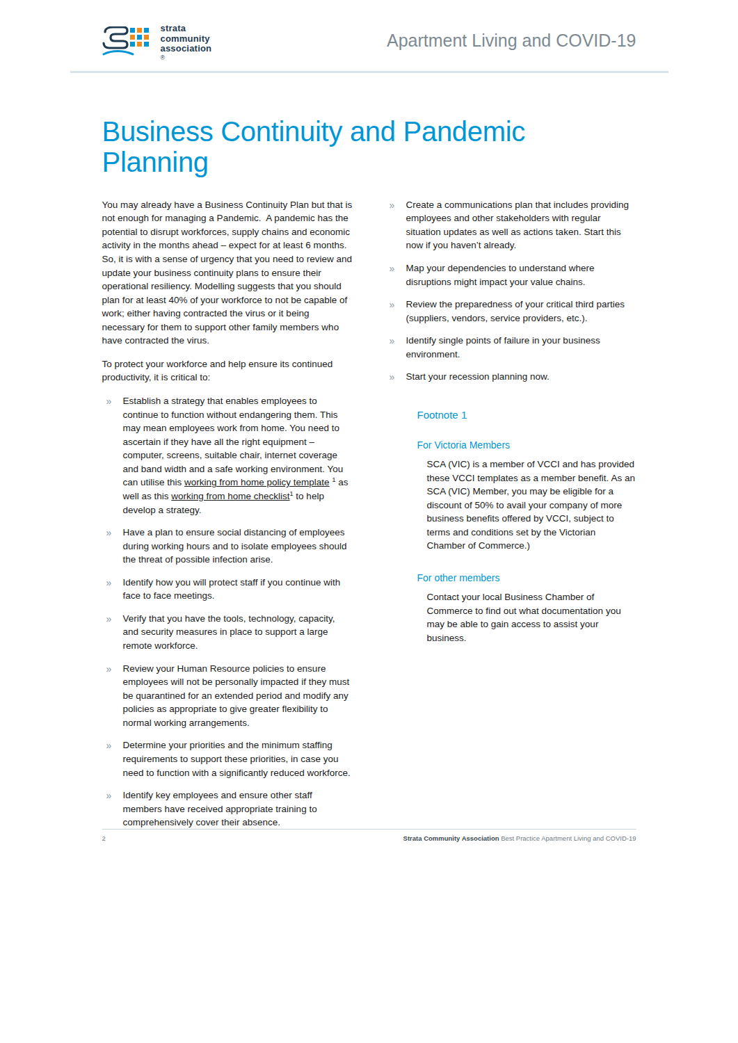strata community association®
Apartment Living and COVID-19
Business Continuity and Pandemic Planning
You may already have a Business Continuity Plan but that is not enough for managing a Pandemic. A pandemic has the potential to disrupt workforces, supply chains and economic activity in the months ahead – expect for at least 6 months. So, it is with a sense of urgency that you need to review and update your business continuity plans to ensure their operational resiliency. Modelling suggests that you should plan for at least 40% of your workforce to not be capable of work; either having contracted the virus or it being necessary for them to support other family members who have contracted the virus.
To protect your workforce and help ensure its continued productivity, it is critical to:
Establish a strategy that enables employees to continue to function without endangering them. This may mean employees work from home. You need to ascertain if they have all the right equipment – computer, screens, suitable chair, internet coverage and band width and a safe working environment. You can utilise this working from home policy template 1 as well as this working from home checklist1 to help develop a strategy.
Have a plan to ensure social distancing of employees during working hours and to isolate employees should the threat of possible infection arise.
Identify how you will protect staff if you continue with face to face meetings.
Verify that you have the tools, technology, capacity, and security measures in place to support a large remote workforce.
Review your Human Resource policies to ensure employees will not be personally impacted if they must be quarantined for an extended period and modify any policies as appropriate to give greater flexibility to normal working arrangements.
Determine your priorities and the minimum staffing requirements to support these priorities, in case you need to function with a significantly reduced workforce.
Identify key employees and ensure other staff members have received appropriate training to comprehensively cover their absence.
Create a communications plan that includes providing employees and other stakeholders with regular situation updates as well as actions taken. Start this now if you haven’t already.
Map your dependencies to understand where disruptions might impact your value chains.
Review the preparedness of your critical third parties (suppliers, vendors, service providers, etc.).
Identify single points of failure in your business environment.
Start your recession planning now.
Footnote 1
For Victoria Members
SCA (VIC) is a member of VCCI and has provided these VCCI templates as a member benefit. As an SCA (VIC) Member, you may be eligible for a discount of 50% to avail your company of more business benefits offered by VCCI, subject to terms and conditions set by the Victorian Chamber of Commerce.)
For other members
Contact your local Business Chamber of Commerce to find out what documentation you may be able to gain access to assist your business.
2
Strata Community Association Best Practice Apartment Living and COVID-19